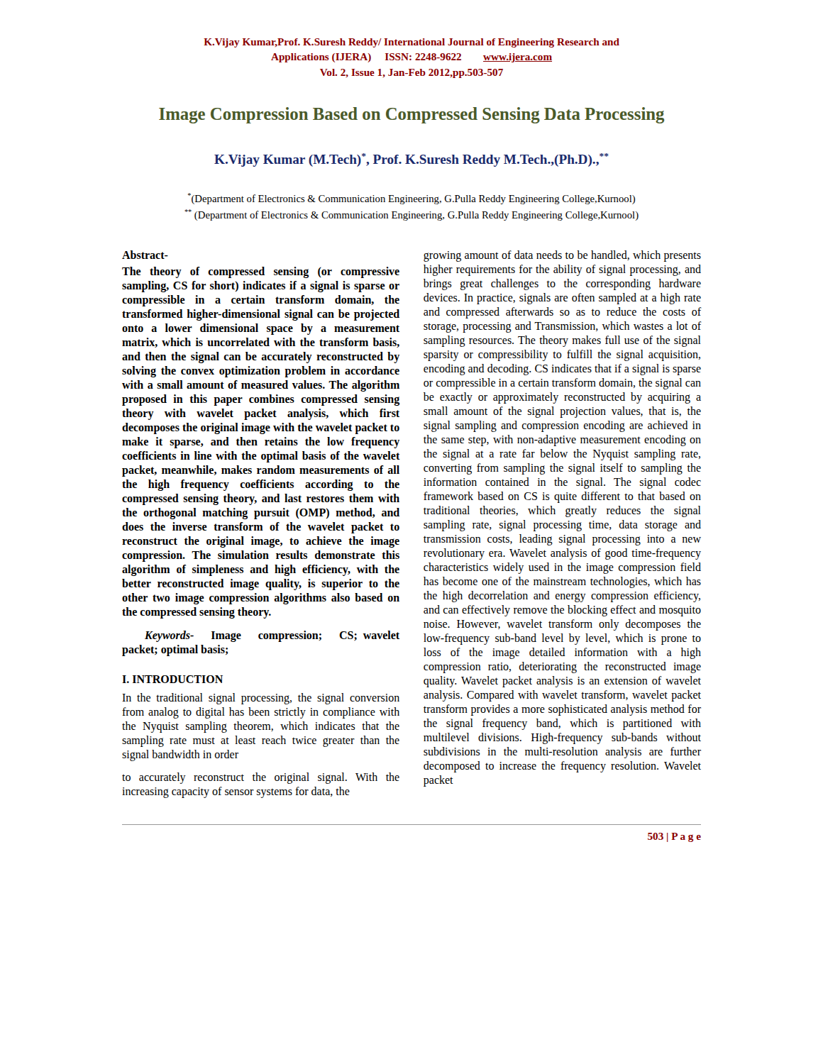K.Vijay Kumar,Prof. K.Suresh Reddy/ International Journal of Engineering Research and
Applications (IJERA) ISSN: 2248-9622 www.ijera.com
Vol. 2, Issue 1, Jan-Feb 2012,pp.503-507
Image Compression Based on Compressed Sensing Data Processing
K.Vijay Kumar (M.Tech)*, Prof. K.Suresh Reddy M.Tech.,(Ph.D).,**
*(Department of Electronics & Communication Engineering, G.Pulla Reddy Engineering College,Kurnool)
** (Department of Electronics & Communication Engineering, G.Pulla Reddy Engineering College,Kurnool)
Abstract-
The theory of compressed sensing (or compressive sampling, CS for short) indicates if a signal is sparse or compressible in a certain transform domain, the transformed higher-dimensional signal can be projected onto a lower dimensional space by a measurement matrix, which is uncorrelated with the transform basis, and then the signal can be accurately reconstructed by solving the convex optimization problem in accordance with a small amount of measured values. The algorithm proposed in this paper combines compressed sensing theory with wavelet packet analysis, which first decomposes the original image with the wavelet packet to make it sparse, and then retains the low frequency coefficients in line with the optimal basis of the wavelet packet, meanwhile, makes random measurements of all the high frequency coefficients according to the compressed sensing theory, and last restores them with the orthogonal matching pursuit (OMP) method, and does the inverse transform of the wavelet packet to reconstruct the original image, to achieve the image compression. The simulation results demonstrate this algorithm of simpleness and high efficiency, with the better reconstructed image quality, is superior to the other two image compression algorithms also based on the compressed sensing theory.
Keywords- Image compression; CS; wavelet packet; optimal basis;
I. INTRODUCTION
In the traditional signal processing, the signal conversion from analog to digital has been strictly in compliance with the Nyquist sampling theorem, which indicates that the sampling rate must at least reach twice greater than the signal bandwidth in order
to accurately reconstruct the original signal. With the increasing capacity of sensor systems for data, the
growing amount of data needs to be handled, which presents higher requirements for the ability of signal processing, and brings great challenges to the corresponding hardware devices. In practice, signals are often sampled at a high rate and compressed afterwards so as to reduce the costs of storage, processing and Transmission, which wastes a lot of sampling resources. The theory makes full use of the signal sparsity or compressibility to fulfill the signal acquisition, encoding and decoding. CS indicates that if a signal is sparse or compressible in a certain transform domain, the signal can be exactly or approximately reconstructed by acquiring a small amount of the signal projection values, that is, the signal sampling and compression encoding are achieved in the same step, with non-adaptive measurement encoding on the signal at a rate far below the Nyquist sampling rate, converting from sampling the signal itself to sampling the information contained in the signal. The signal codec framework based on CS is quite different to that based on traditional theories, which greatly reduces the signal sampling rate, signal processing time, data storage and transmission costs, leading signal processing into a new revolutionary era. Wavelet analysis of good time-frequency characteristics widely used in the image compression field has become one of the mainstream technologies, which has the high decorrelation and energy compression efficiency, and can effectively remove the blocking effect and mosquito noise. However, wavelet transform only decomposes the low-frequency sub-band level by level, which is prone to loss of the image detailed information with a high compression ratio, deteriorating the reconstructed image quality. Wavelet packet analysis is an extension of wavelet analysis. Compared with wavelet transform, wavelet packet transform provides a more sophisticated analysis method for the signal frequency band, which is partitioned with multilevel divisions. High-frequency sub-bands without subdivisions in the multi-resolution analysis are further decomposed to increase the frequency resolution. Wavelet packet
503 | P a g e